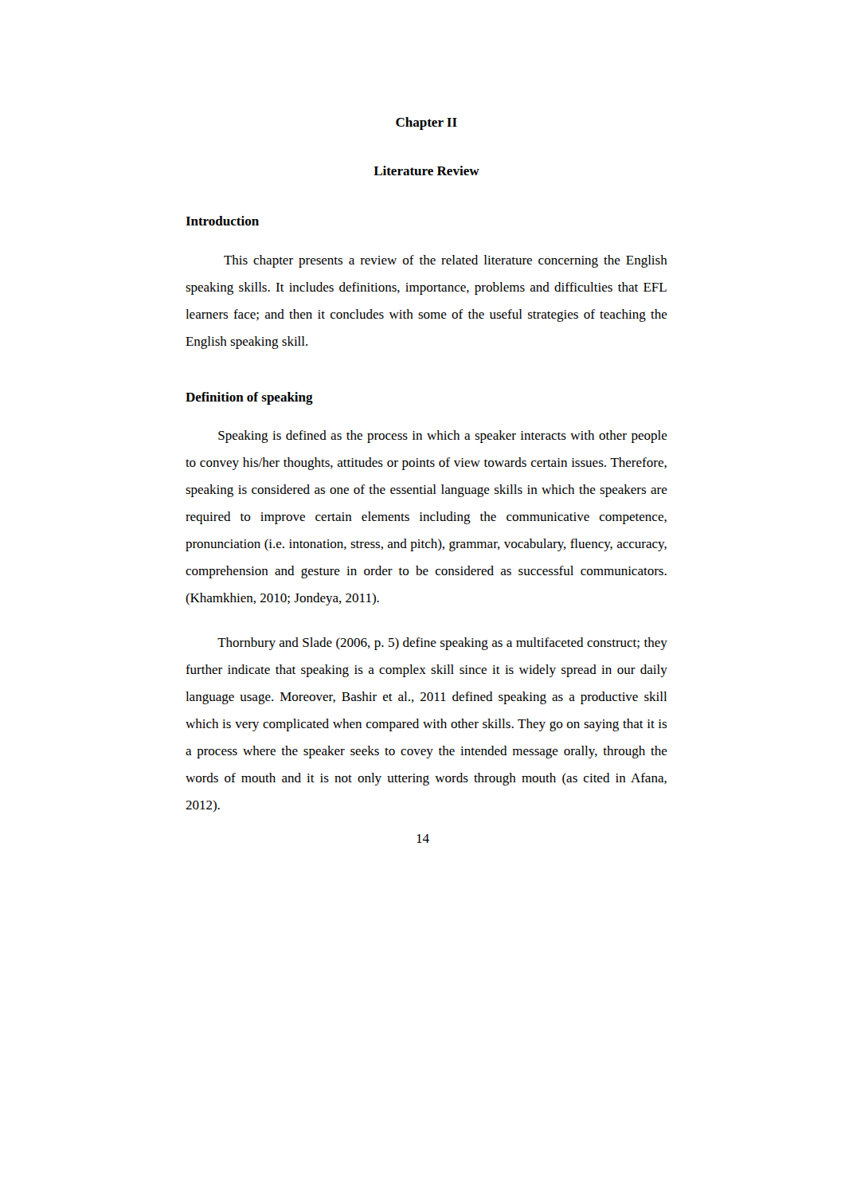Chapter II
Literature Review
Introduction
This chapter presents a review of the related literature concerning the English speaking skills. It includes definitions, importance, problems and difficulties that EFL learners face; and then it concludes with some of the useful strategies of teaching the English speaking skill.
Definition of speaking
Speaking is defined as the process in which a speaker interacts with other people to convey his/her thoughts, attitudes or points of view towards certain issues. Therefore, speaking is considered as one of the essential language skills in which the speakers are required to improve certain elements including the communicative competence, pronunciation (i.e. intonation, stress, and pitch), grammar, vocabulary, fluency, accuracy, comprehension and gesture in order to be considered as successful communicators. (Khamkhien, 2010; Jondeya, 2011).
Thornbury and Slade (2006, p. 5) define speaking as a multifaceted construct; they further indicate that speaking is a complex skill since it is widely spread in our daily language usage. Moreover, Bashir et al., 2011 defined speaking as a productive skill which is very complicated when compared with other skills. They go on saying that it is a process where the speaker seeks to covey the intended message orally, through the words of mouth and it is not only uttering words through mouth (as cited in Afana, 2012).
14